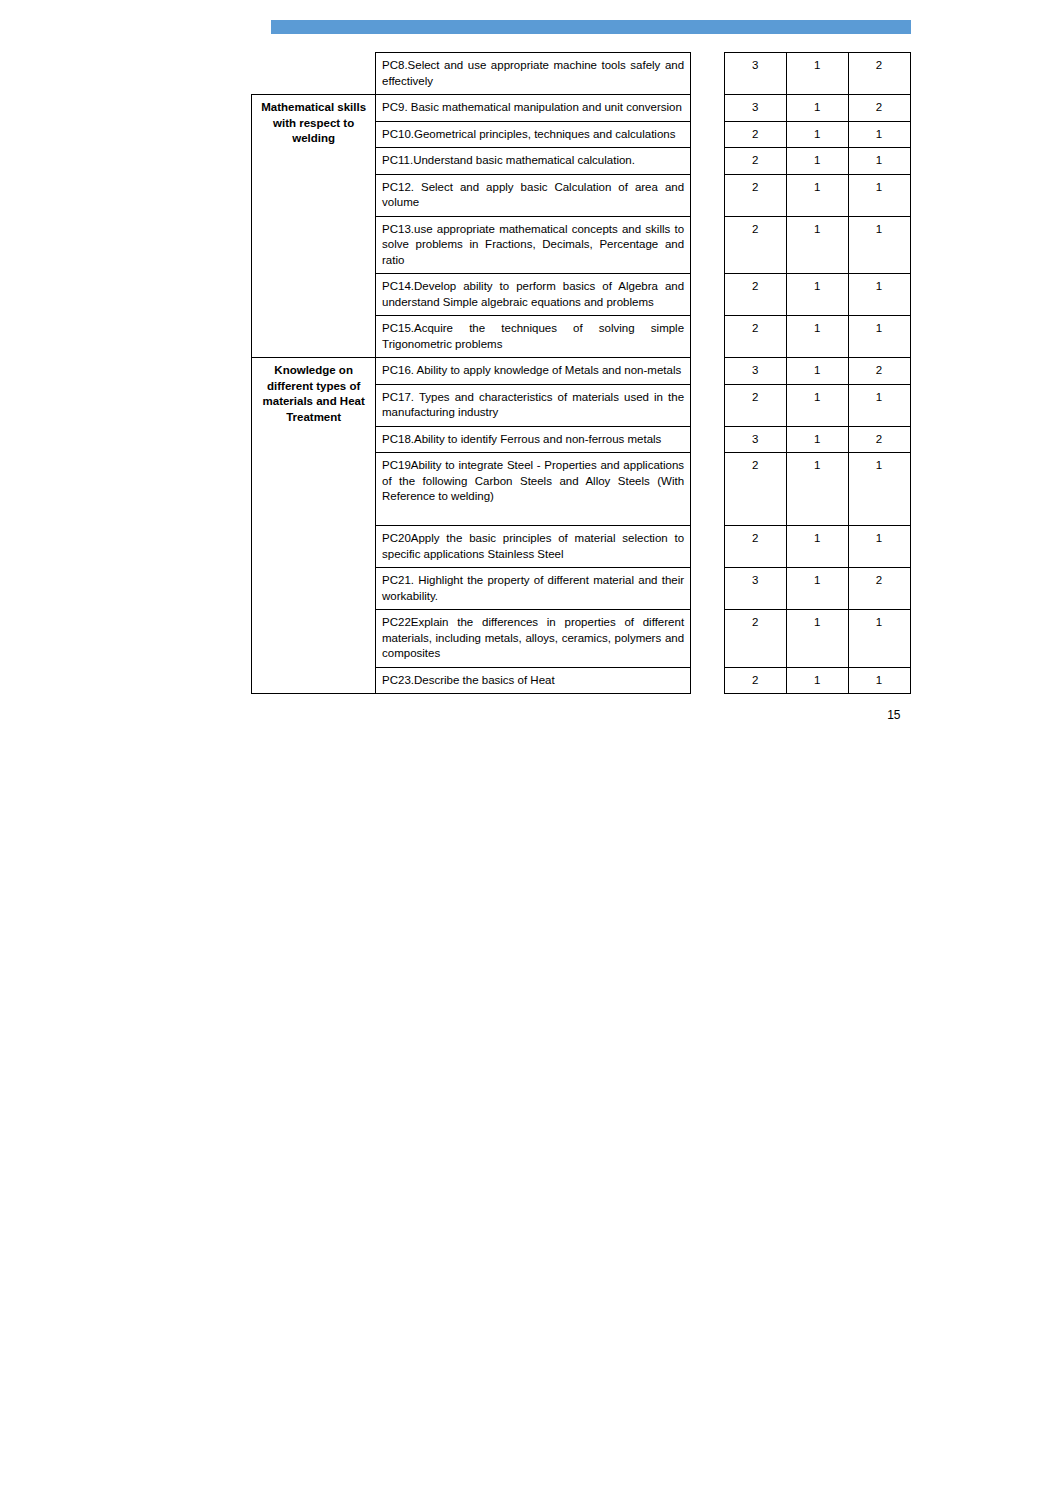| | | PC8.Select and use appropriate machine tools safely and effectively | | 3 | 1 | 2 |
| Mathematical skills with respect to welding | PC9. Basic mathematical manipulation and unit conversion | | 3 | 1 | 2 |
| PC10.Geometrical principles, techniques and calculations | | 2 | 1 | 1 |
| PC11.Understand basic mathematical calculation. | | 2 | 1 | 1 |
| PC12. Select and apply basic Calculation of area and volume | | 2 | 1 | 1 |
| PC13.use appropriate mathematical concepts and skills to solve problems in Fractions, Decimals, Percentage and ratio | | 2 | 1 | 1 |
| PC14.Develop ability to perform basics of Algebra and understand Simple algebraic equations and problems | | 2 | 1 | 1 |
| PC15.Acquire the techniques of solving simple Trigonometric problems | | 2 | 1 | 1 |
| Knowledge on different types of materials and Heat Treatment | PC16. Ability to apply knowledge of Metals and non-metals | | 3 | 1 | 2 |
| PC17. Types and characteristics of materials used in the manufacturing industry | | 2 | 1 | 1 |
| PC18.Ability to identify Ferrous and non-ferrous metals | | 3 | 1 | 2 |
| PC19Ability to integrate Steel - Properties and applications of the following Carbon Steels and Alloy Steels (With Reference to welding) | | 2 | 1 | 1 |
| PC20Apply the basic principles of material selection to specific applications Stainless Steel | | 2 | 1 | 1 |
| PC21. Highlight the property of different material and their workability. | | 3 | 1 | 2 |
| PC22Explain the differences in properties of different materials, including metals, alloys, ceramics, polymers and composites | | 2 | 1 | 1 |
| PC23.Describe the basics of Heat | | 2 | 1 | 1 |
15